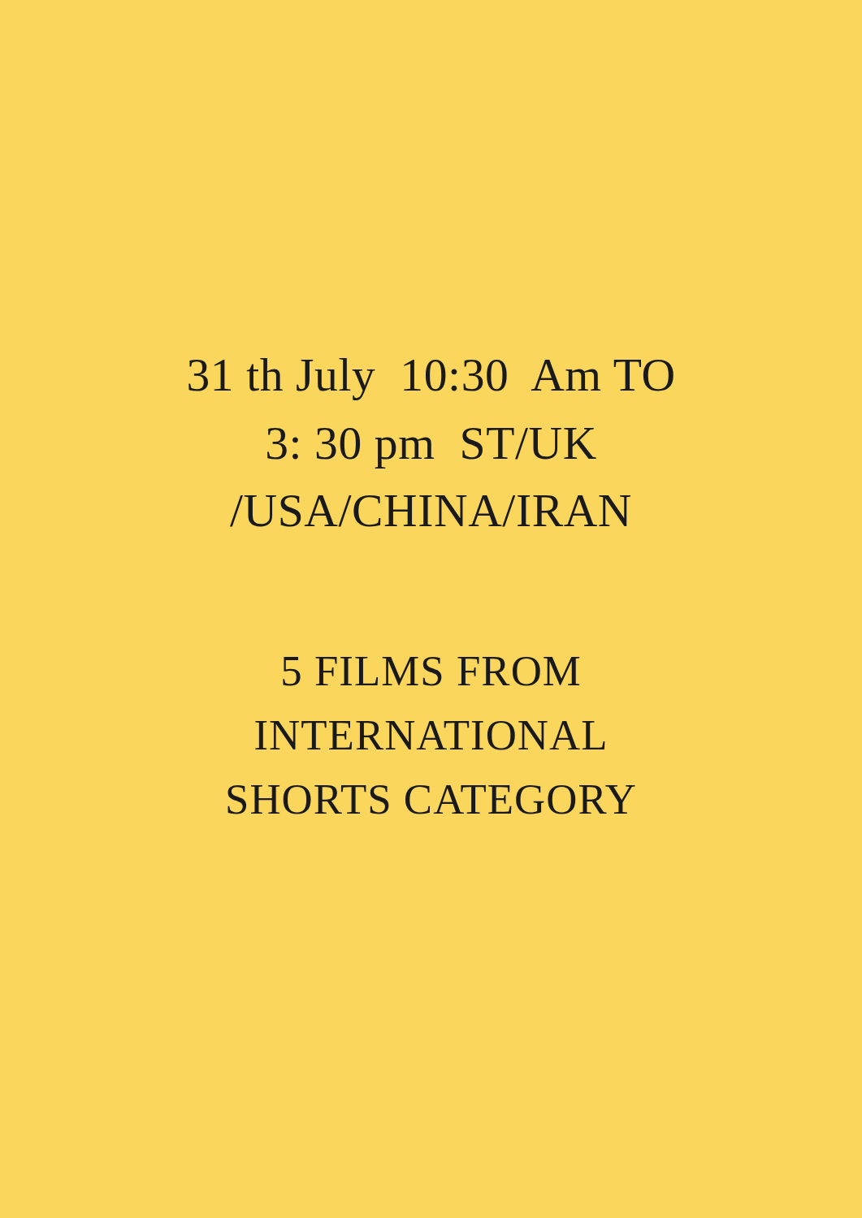31 th July 10:30 Am TO 3: 30 pm ST/UK /USA/CHINA/IRAN
5 films from international shorts category